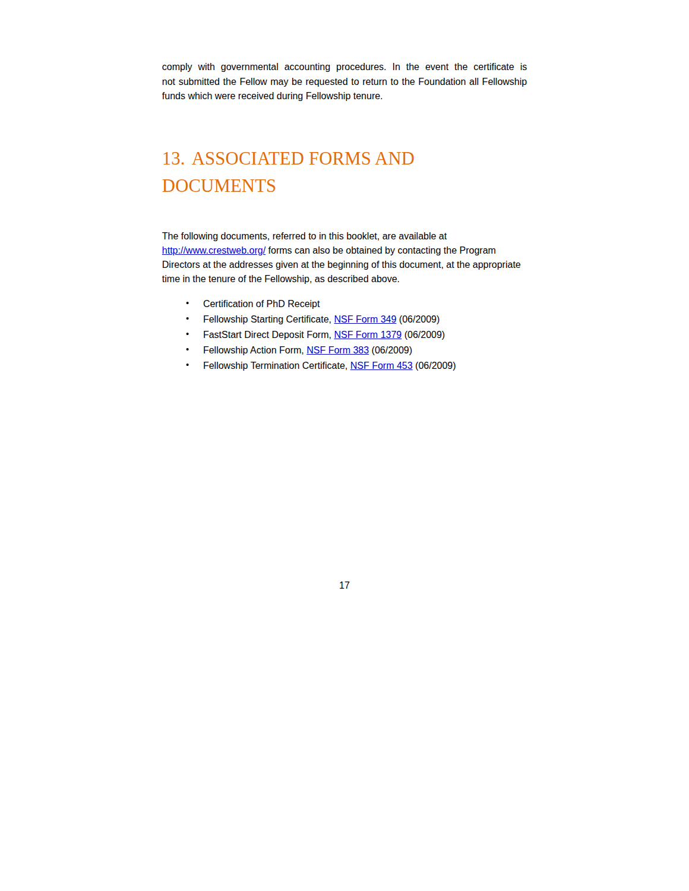comply with governmental accounting procedures. In the event the certificate is not submitted the Fellow may be requested to return to the Foundation all Fellowship funds which were received during Fellowship tenure.
13. ASSOCIATED FORMS AND DOCUMENTS
The following documents, referred to in this booklet, are available at http://www.crestweb.org/ forms can also be obtained by contacting the Program Directors at the addresses given at the beginning of this document, at the appropriate time in the tenure of the Fellowship, as described above.
Certification of PhD Receipt
Fellowship Starting Certificate, NSF Form 349 (06/2009)
FastStart Direct Deposit Form, NSF Form 1379 (06/2009)
Fellowship Action Form, NSF Form 383 (06/2009)
Fellowship Termination Certificate, NSF Form 453 (06/2009)
17